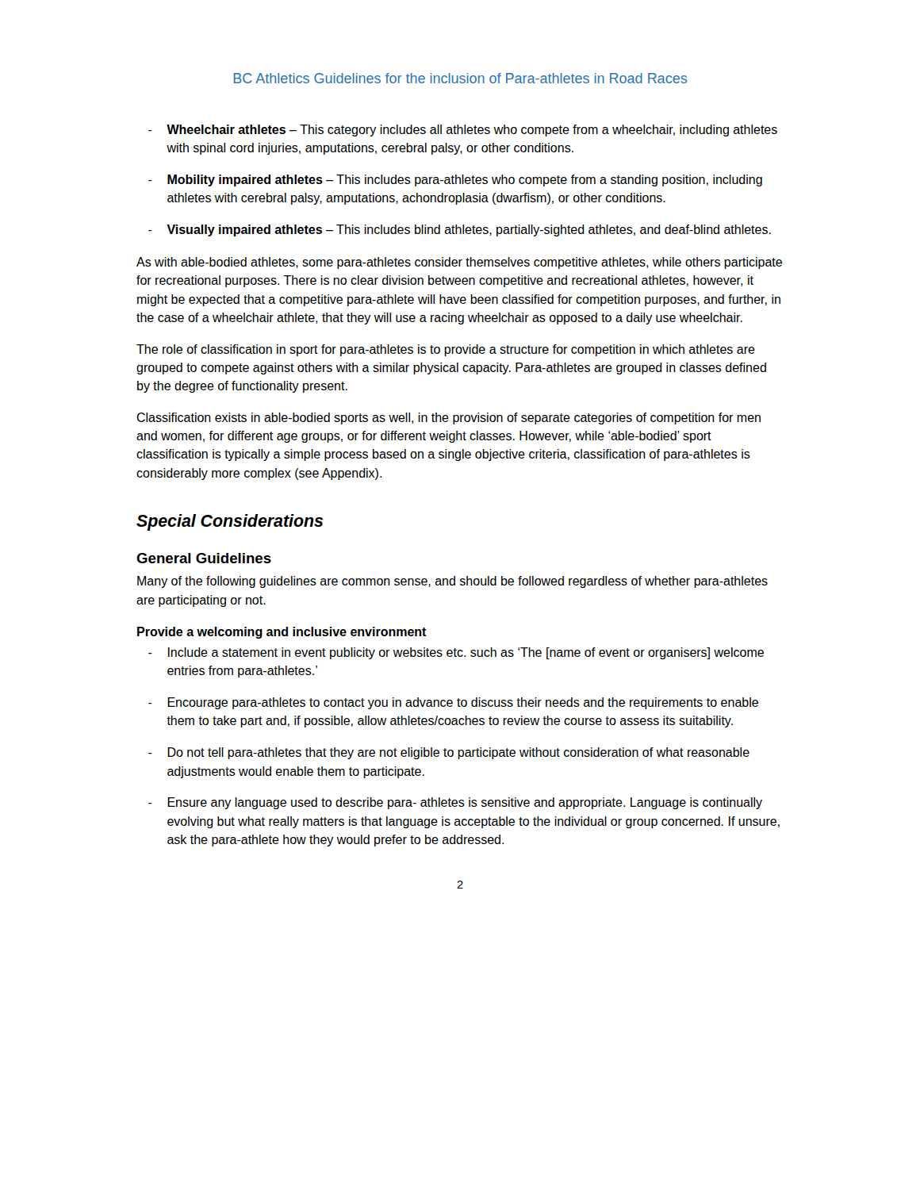BC Athletics Guidelines for the inclusion of Para-athletes in Road Races
Wheelchair athletes – This category includes all athletes who compete from a wheelchair, including athletes with spinal cord injuries, amputations, cerebral palsy, or other conditions.
Mobility impaired athletes – This includes para-athletes who compete from a standing position, including athletes with cerebral palsy, amputations, achondroplasia (dwarfism), or other conditions.
Visually impaired athletes – This includes blind athletes, partially-sighted athletes, and deaf-blind athletes.
As with able-bodied athletes, some para-athletes consider themselves competitive athletes, while others participate for recreational purposes. There is no clear division between competitive and recreational athletes, however, it might be expected that a competitive para-athlete will have been classified for competition purposes, and further, in the case of a wheelchair athlete, that they will use a racing wheelchair as opposed to a daily use wheelchair.
The role of classification in sport for para-athletes is to provide a structure for competition in which athletes are grouped to compete against others with a similar physical capacity. Para-athletes are grouped in classes defined by the degree of functionality present.
Classification exists in able-bodied sports as well, in the provision of separate categories of competition for men and women, for different age groups, or for different weight classes. However, while ‘able-bodied’ sport classification is typically a simple process based on a single objective criteria, classification of para-athletes is considerably more complex (see Appendix).
Special Considerations
General Guidelines
Many of the following guidelines are common sense, and should be followed regardless of whether para-athletes are participating or not.
Provide a welcoming and inclusive environment
Include a statement in event publicity or websites etc. such as ‘The [name of event or organisers] welcome entries from para-athletes.’
Encourage para-athletes to contact you in advance to discuss their needs and the requirements to enable them to take part and, if possible, allow athletes/coaches to review the course to assess its suitability.
Do not tell para-athletes that they are not eligible to participate without consideration of what reasonable adjustments would enable them to participate.
Ensure any language used to describe para- athletes is sensitive and appropriate. Language is continually evolving but what really matters is that language is acceptable to the individual or group concerned. If unsure, ask the para-athlete how they would prefer to be addressed.
2